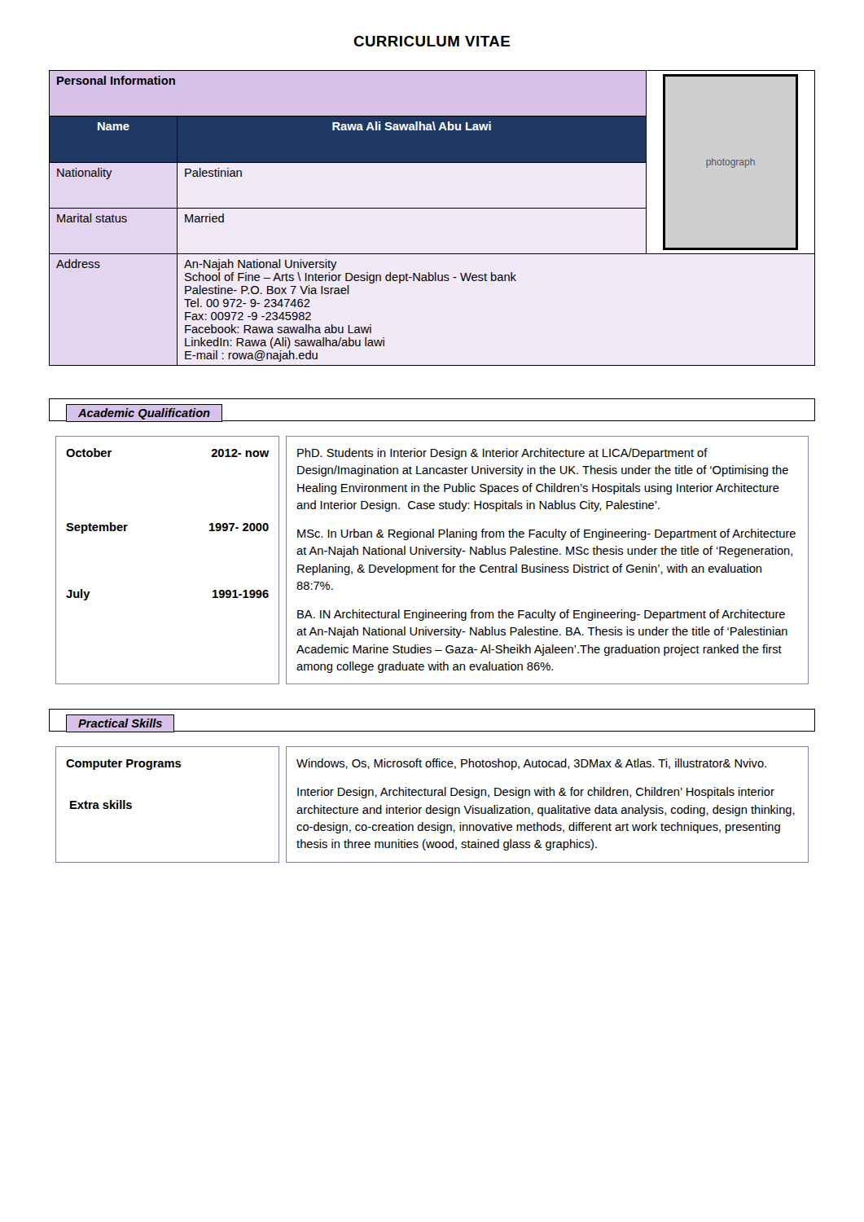CURRICULUM VITAE
| Personal Information | photograph |
| Name | Rawa Ali Sawalha\ Abu Lawi |
| Nationality | Palestinian |
| Marital status | Married |
| Address | An-Najah National University School of Fine – Arts \ Interior Design dept-Nablus - West bank Palestine- P.O. Box 7 Via Israel Tel. 00 972- 9- 2347462 Fax: 00972 -9 -2345982 Facebook: Rawa sawalha abu Lawi LinkedIn: Rawa (Ali) sawalha/abu lawi E-mail : rowa@najah.edu |
Academic Qualification
| October 2012- now September 1997- 2000 July 1991-1996 | PhD. Students in Interior Design & Interior Architecture at LICA/Department of Design/Imagination at Lancaster University in the UK. Thesis under the title of ‘Optimising the Healing Environment in the Public Spaces of Children’s Hospitals using Interior Architecture and Interior Design. Case study: Hospitals in Nablus City, Palestine’. MSc. In Urban & Regional Planing from the Faculty of Engineering- Department of Architecture at An-Najah National University- Nablus Palestine. MSc thesis under the title of ‘Regeneration, Replaning, & Development for the Central Business District of Genin’, with an evaluation 88:7%. BA. IN Architectural Engineering from the Faculty of Engineering- Department of Architecture at An-Najah National University- Nablus Palestine. BA. Thesis is under the title of ‘Palestinian Academic Marine Studies – Gaza- Al-Sheikh Ajaleen’.The graduation project ranked the first among college graduate with an evaluation 86%. |
Practical Skills
| Computer Programs Extra skills | Windows, Os, Microsoft office, Photoshop, Autocad, 3DMax & Atlas. Ti, illustrator& Nvivo. Interior Design, Architectural Design, Design with & for children, Children’ Hospitals interior architecture and interior design Visualization, qualitative data analysis, coding, design thinking, co-design, co-creation design, innovative methods, different art work techniques, presenting thesis in three munities (wood, stained glass & graphics). |